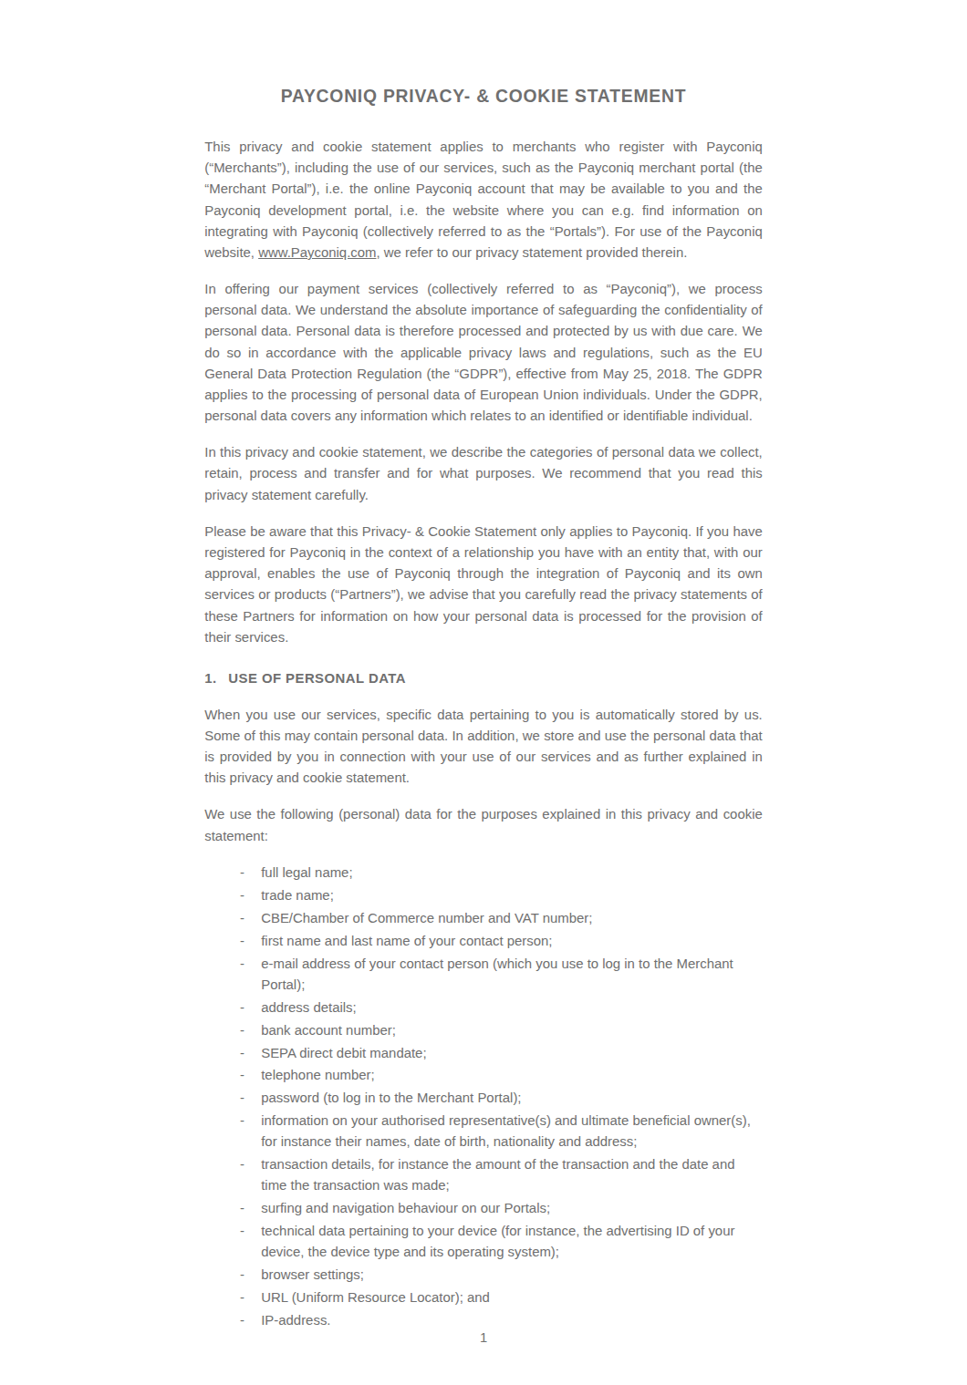PAYCONIQ PRIVACY- & COOKIE STATEMENT
This privacy and cookie statement applies to merchants who register with Payconiq (“Merchants”), including the use of our services, such as the Payconiq merchant portal (the “Merchant Portal”), i.e. the online Payconiq account that may be available to you and the Payconiq development portal, i.e. the website where you can e.g. find information on integrating with Payconiq (collectively referred to as the “Portals”). For use of the Payconiq website, www.Payconiq.com, we refer to our privacy statement provided therein.
In offering our payment services (collectively referred to as “Payconiq”), we process personal data. We understand the absolute importance of safeguarding the confidentiality of personal data. Personal data is therefore processed and protected by us with due care. We do so in accordance with the applicable privacy laws and regulations, such as the EU General Data Protection Regulation (the “GDPR”), effective from May 25, 2018. The GDPR applies to the processing of personal data of European Union individuals. Under the GDPR, personal data covers any information which relates to an identified or identifiable individual.
In this privacy and cookie statement, we describe the categories of personal data we collect, retain, process and transfer and for what purposes. We recommend that you read this privacy statement carefully.
Please be aware that this Privacy- & Cookie Statement only applies to Payconiq. If you have registered for Payconiq in the context of a relationship you have with an entity that, with our approval, enables the use of Payconiq through the integration of Payconiq and its own services or products (“Partners”), we advise that you carefully read the privacy statements of these Partners for information on how your personal data is processed for the provision of their services.
1. USE OF PERSONAL DATA
When you use our services, specific data pertaining to you is automatically stored by us. Some of this may contain personal data. In addition, we store and use the personal data that is provided by you in connection with your use of our services and as further explained in this privacy and cookie statement.
We use the following (personal) data for the purposes explained in this privacy and cookie statement:
full legal name;
trade name;
CBE/Chamber of Commerce number and VAT number;
first name and last name of your contact person;
e-mail address of your contact person (which you use to log in to the Merchant Portal);
address details;
bank account number;
SEPA direct debit mandate;
telephone number;
password (to log in to the Merchant Portal);
information on your authorised representative(s) and ultimate beneficial owner(s), for instance their names, date of birth, nationality and address;
transaction details, for instance the amount of the transaction and the date and time the transaction was made;
surfing and navigation behaviour on our Portals;
technical data pertaining to your device (for instance, the advertising ID of your device, the device type and its operating system);
browser settings;
URL (Uniform Resource Locator); and
IP-address.
1